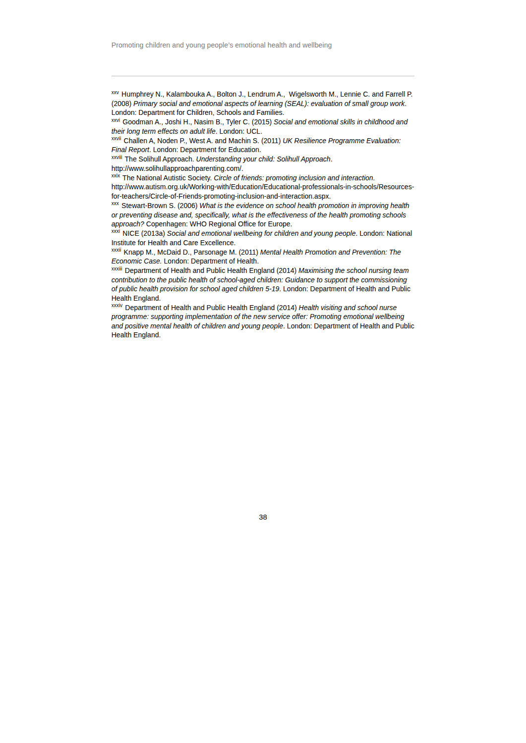Promoting children and young people’s emotional health and wellbeing
xxv Humphrey N., Kalambouka A., Bolton J., Lendrum A., Wigelsworth M., Lennie C. and Farrell P. (2008) Primary social and emotional aspects of learning (SEAL): evaluation of small group work. London: Department for Children, Schools and Families.
xxvi Goodman A., Joshi H., Nasim B., Tyler C. (2015) Social and emotional skills in childhood and their long term effects on adult life. London: UCL.
xxvii Challen A, Noden P., West A. and Machin S. (2011) UK Resilience Programme Evaluation: Final Report. London: Department for Education.
xxviii The Solihull Approach. Understanding your child: Solihull Approach. http://www.solihullapproachparenting.com/.
xxix The National Autistic Society. Circle of friends: promoting inclusion and interaction. http://www.autism.org.uk/Working-with/Education/Educational-professionals-in-schools/Resources-for-teachers/Circle-of-Friends-promoting-inclusion-and-interaction.aspx.
xxx Stewart-Brown S. (2006) What is the evidence on school health promotion in improving health or preventing disease and, specifically, what is the effectiveness of the health promoting schools approach? Copenhagen: WHO Regional Office for Europe.
xxxi NICE (2013a) Social and emotional wellbeing for children and young people. London: National Institute for Health and Care Excellence.
xxxii Knapp M., McDaid D., Parsonage M. (2011) Mental Health Promotion and Prevention: The Economic Case. London: Department of Health.
xxxiii Department of Health and Public Health England (2014) Maximising the school nursing team contribution to the public health of school-aged children: Guidance to support the commissioning of public health provision for school aged children 5-19. London: Department of Health and Public Health England.
xxxiv Department of Health and Public Health England (2014) Health visiting and school nurse programme: supporting implementation of the new service offer: Promoting emotional wellbeing and positive mental health of children and young people. London: Department of Health and Public Health England.
38